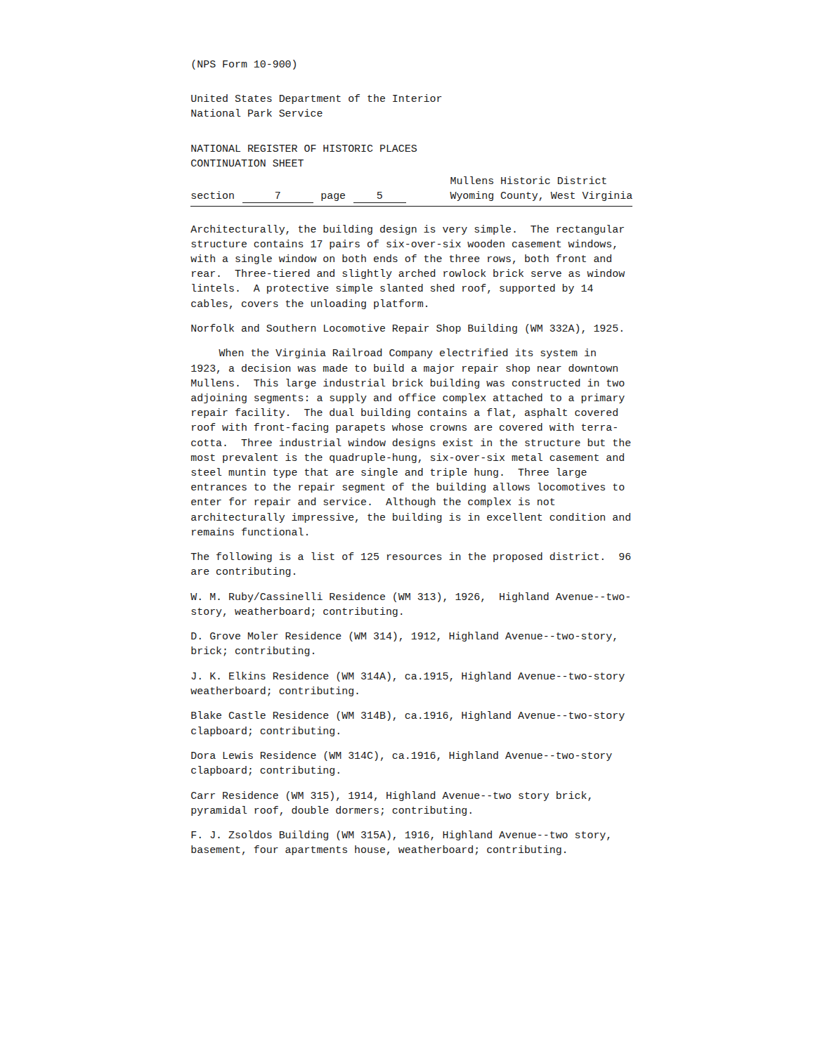(NPS Form 10-900)
United States Department of the Interior
National Park Service
NATIONAL REGISTER OF HISTORIC PLACES
CONTINUATION SHEET
section 7 page 5
Mullens Historic District
Wyoming County, West Virginia
Architecturally, the building design is very simple. The rectangular structure contains 17 pairs of six-over-six wooden casement windows, with a single window on both ends of the three rows, both front and rear. Three-tiered and slightly arched rowlock brick serve as window lintels. A protective simple slanted shed roof, supported by 14 cables, covers the unloading platform.
Norfolk and Southern Locomotive Repair Shop Building (WM 332A), 1925.
When the Virginia Railroad Company electrified its system in 1923, a decision was made to build a major repair shop near downtown Mullens. This large industrial brick building was constructed in two adjoining segments: a supply and office complex attached to a primary repair facility. The dual building contains a flat, asphalt covered roof with front-facing parapets whose crowns are covered with terra-cotta. Three industrial window designs exist in the structure but the most prevalent is the quadruple-hung, six-over-six metal casement and steel muntin type that are single and triple hung. Three large entrances to the repair segment of the building allows locomotives to enter for repair and service. Although the complex is not architecturally impressive, the building is in excellent condition and remains functional.
The following is a list of 125 resources in the proposed district. 96 are contributing.
W. M. Ruby/Cassinelli Residence (WM 313), 1926, Highland Avenue--two-story, weatherboard; contributing.
D. Grove Moler Residence (WM 314), 1912, Highland Avenue--two-story, brick; contributing.
J. K. Elkins Residence (WM 314A), ca.1915, Highland Avenue--two-story weatherboard; contributing.
Blake Castle Residence (WM 314B), ca.1916, Highland Avenue--two-story clapboard; contributing.
Dora Lewis Residence (WM 314C), ca.1916, Highland Avenue--two-story clapboard; contributing.
Carr Residence (WM 315), 1914, Highland Avenue--two story brick, pyramidal roof, double dormers; contributing.
F. J. Zsoldos Building (WM 315A), 1916, Highland Avenue--two story, basement, four apartments house, weatherboard; contributing.